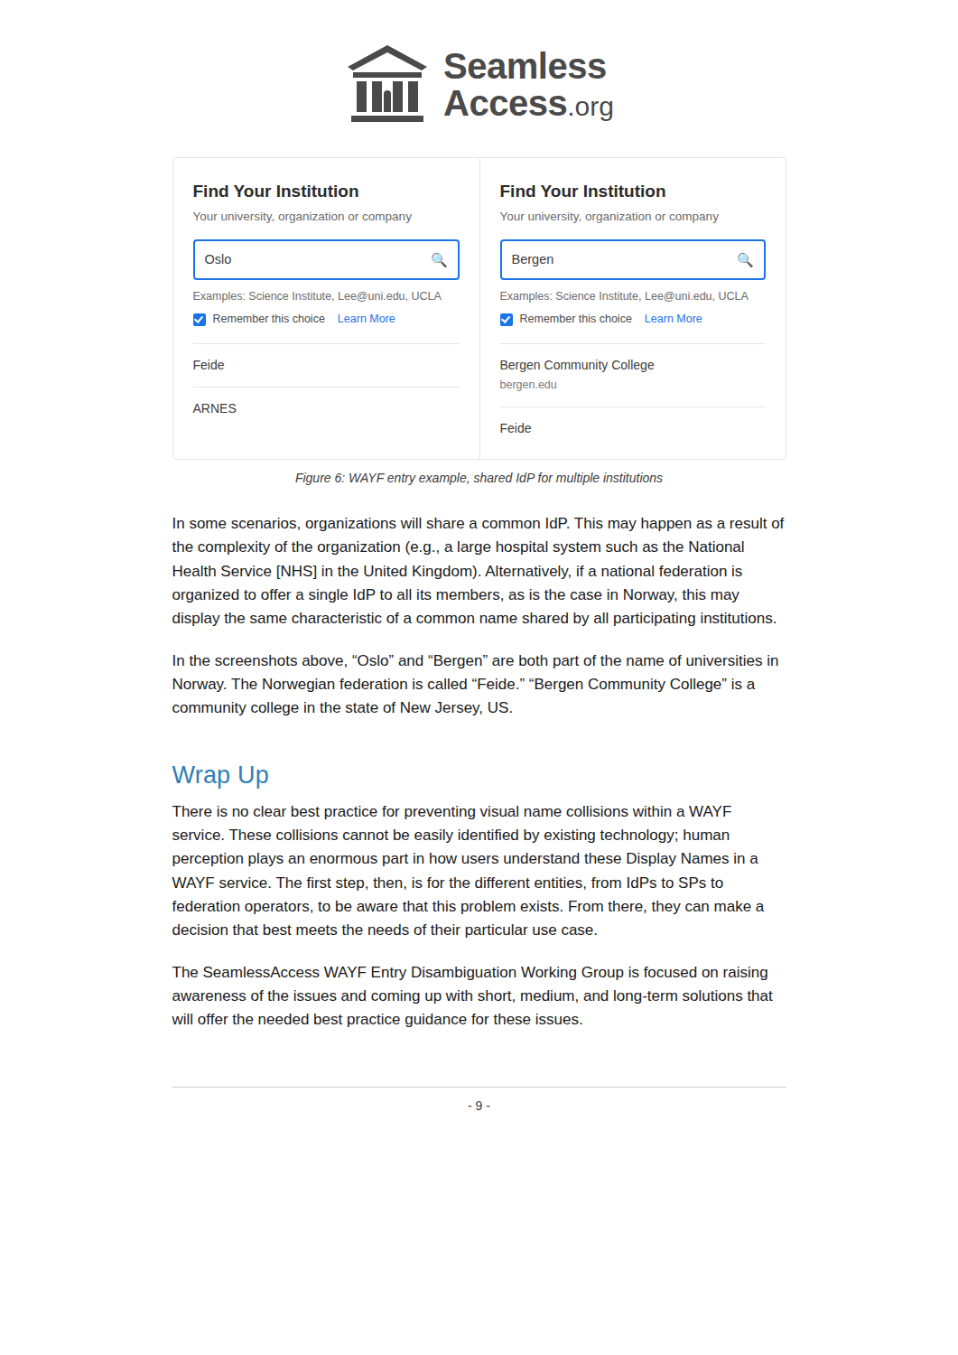Seamless Access.org
Find Your Institution
Your university, organization or company
Oslo 🔍
Examples: Science Institute, Lee@uni.edu, UCLA
Remember this choice Learn More
Feide
ARNES
Find Your Institution
Your university, organization or company
Bergen 🔍
Examples: Science Institute, Lee@uni.edu, UCLA
Remember this choice Learn More
Bergen Community Collegebergen.edu
Feide
Figure 6: WAYF entry example, shared IdP for multiple institutions
In some scenarios, organizations will share a common IdP. This may happen as a result of the complexity of the organization (e.g., a large hospital system such as the National Health Service [NHS] in the United Kingdom). Alternatively, if a national federation is organized to offer a single IdP to all its members, as is the case in Norway, this may display the same characteristic of a common name shared by all participating institutions.
In the screenshots above, “Oslo” and “Bergen” are both part of the name of universities in Norway. The Norwegian federation is called “Feide.” “Bergen Community College” is a community college in the state of New Jersey, US.
Wrap Up
There is no clear best practice for preventing visual name collisions within a WAYF service. These collisions cannot be easily identified by existing technology; human perception plays an enormous part in how users understand these Display Names in a WAYF service. The first step, then, is for the different entities, from IdPs to SPs to federation operators, to be aware that this problem exists. From there, they can make a decision that best meets the needs of their particular use case.
The SeamlessAccess WAYF Entry Disambiguation Working Group is focused on raising awareness of the issues and coming up with short, medium, and long-term solutions that will offer the needed best practice guidance for these issues.
- 9 -